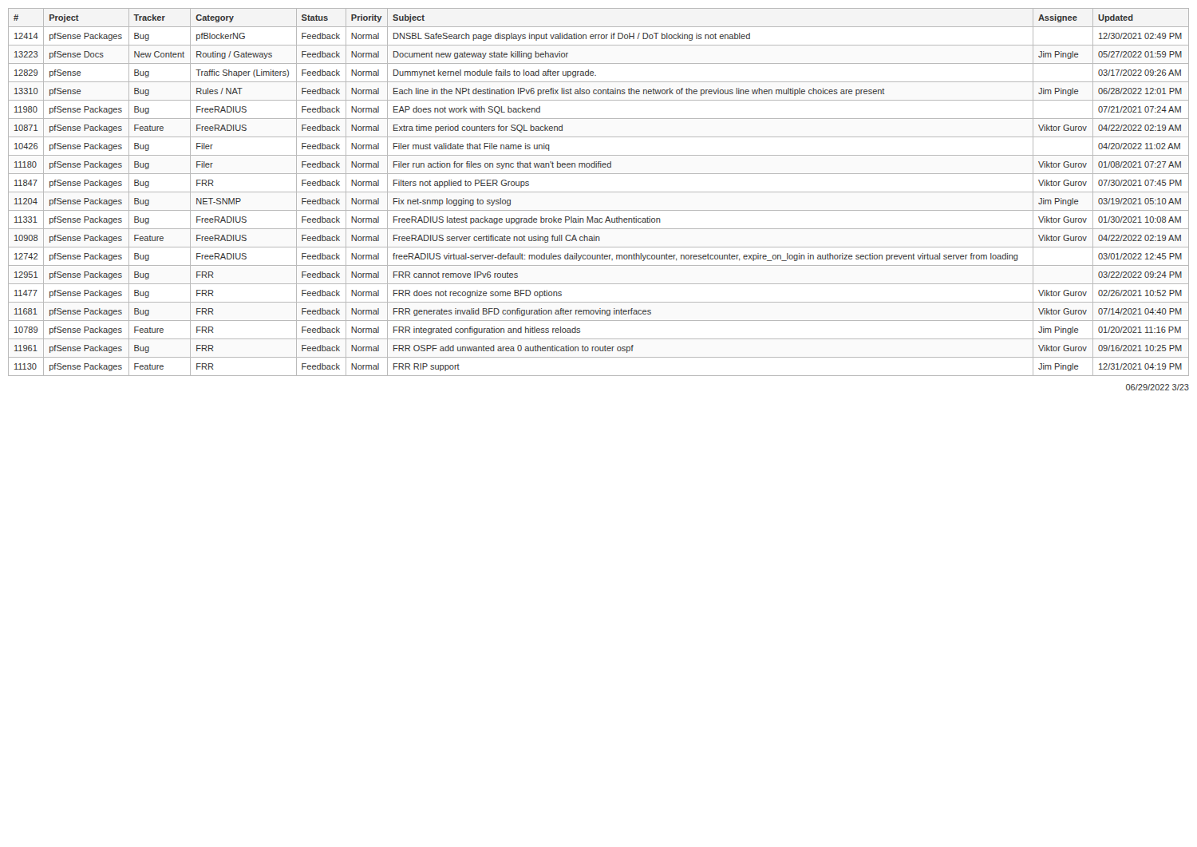| # | Project | Tracker | Category | Status | Priority | Subject | Assignee | Updated |
| --- | --- | --- | --- | --- | --- | --- | --- | --- |
| 12414 | pfSense Packages | Bug | pfBlockerNG | Feedback | Normal | DNSBL SafeSearch page displays input validation error if DoH / DoT blocking is not enabled | | 12/30/2021 02:49 PM |
| 13223 | pfSense Docs | New Content | Routing / Gateways | Feedback | Normal | Document new gateway state killing behavior | Jim Pingle | 05/27/2022 01:59 PM |
| 12829 | pfSense | Bug | Traffic Shaper (Limiters) | Feedback | Normal | Dummynet kernel module fails to load after upgrade. | | 03/17/2022 09:26 AM |
| 13310 | pfSense | Bug | Rules / NAT | Feedback | Normal | Each line in the NPt destination IPv6 prefix list also contains the network of the previous line when multiple choices are present | Jim Pingle | 06/28/2022 12:01 PM |
| 11980 | pfSense Packages | Bug | FreeRADIUS | Feedback | Normal | EAP does not work with SQL backend | | 07/21/2021 07:24 AM |
| 10871 | pfSense Packages | Feature | FreeRADIUS | Feedback | Normal | Extra time period counters for SQL backend | Viktor Gurov | 04/22/2022 02:19 AM |
| 10426 | pfSense Packages | Bug | Filer | Feedback | Normal | Filer must validate that File name is uniq | | 04/20/2022 11:02 AM |
| 11180 | pfSense Packages | Bug | Filer | Feedback | Normal | Filer run action for files on sync that wan't been modified | Viktor Gurov | 01/08/2021 07:27 AM |
| 11847 | pfSense Packages | Bug | FRR | Feedback | Normal | Filters not applied to PEER Groups | Viktor Gurov | 07/30/2021 07:45 PM |
| 11204 | pfSense Packages | Bug | NET-SNMP | Feedback | Normal | Fix net-snmp logging to syslog | Jim Pingle | 03/19/2021 05:10 AM |
| 11331 | pfSense Packages | Bug | FreeRADIUS | Feedback | Normal | FreeRADIUS latest package upgrade broke Plain Mac Authentication | Viktor Gurov | 01/30/2021 10:08 AM |
| 10908 | pfSense Packages | Feature | FreeRADIUS | Feedback | Normal | FreeRADIUS server certificate not using full CA chain | Viktor Gurov | 04/22/2022 02:19 AM |
| 12742 | pfSense Packages | Bug | FreeRADIUS | Feedback | Normal | freeRADIUS virtual-server-default: modules dailycounter, monthlycounter, noresetcounter, expire_on_login in authorize section prevent virtual server from loading | | 03/01/2022 12:45 PM |
| 12951 | pfSense Packages | Bug | FRR | Feedback | Normal | FRR cannot remove IPv6 routes | | 03/22/2022 09:24 PM |
| 11477 | pfSense Packages | Bug | FRR | Feedback | Normal | FRR does not recognize some BFD options | Viktor Gurov | 02/26/2021 10:52 PM |
| 11681 | pfSense Packages | Bug | FRR | Feedback | Normal | FRR generates invalid BFD configuration after removing interfaces | Viktor Gurov | 07/14/2021 04:40 PM |
| 10789 | pfSense Packages | Feature | FRR | Feedback | Normal | FRR integrated configuration and hitless reloads | Jim Pingle | 01/20/2021 11:16 PM |
| 11961 | pfSense Packages | Bug | FRR | Feedback | Normal | FRR OSPF add unwanted area 0 authentication to router ospf | Viktor Gurov | 09/16/2021 10:25 PM |
| 11130 | pfSense Packages | Feature | FRR | Feedback | Normal | FRR RIP support | Jim Pingle | 12/31/2021 04:19 PM |
06/29/2022 3/23